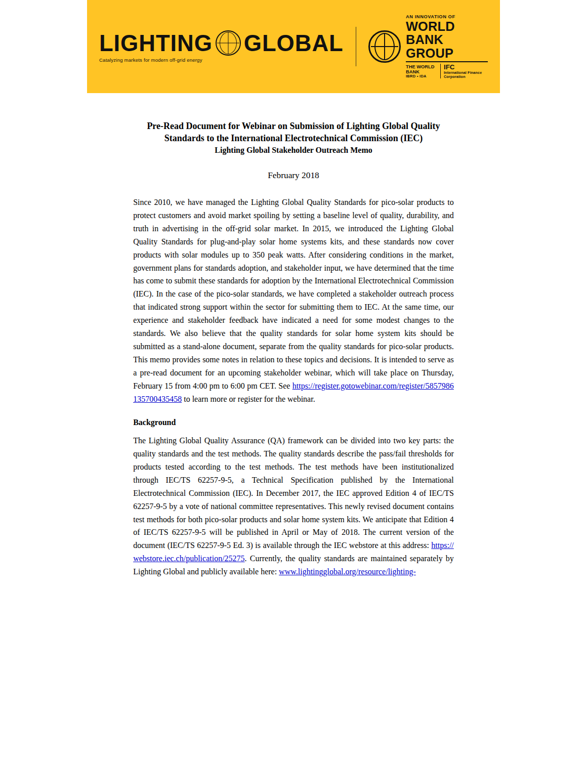LIGHTING GLOBAL
Catalyzing markets for modern off-grid energy
AN INNOVATION OF
WORLD BANK GROUP
THE WORLD BANKIBRD • IDA
IFCInternational Finance Corporation
Pre-Read Document for Webinar on Submission of Lighting Global Quality
Standards to the International Electrotechnical Commission (IEC)
Lighting Global Stakeholder Outreach Memo
February 2018
Since 2010, we have managed the Lighting Global Quality Standards for pico-solar products to protect customers and avoid market spoiling by setting a baseline level of quality, durability, and truth in advertising in the off-grid solar market. In 2015, we introduced the Lighting Global Quality Standards for plug-and-play solar home systems kits, and these standards now cover products with solar modules up to 350 peak watts. After considering conditions in the market, government plans for standards adoption, and stakeholder input, we have determined that the time has come to submit these standards for adoption by the International Electrotechnical Commission (IEC). In the case of the pico-solar standards, we have completed a stakeholder outreach process that indicated strong support within the sector for submitting them to IEC. At the same time, our experience and stakeholder feedback have indicated a need for some modest changes to the standards. We also believe that the quality standards for solar home system kits should be submitted as a stand-alone document, separate from the quality standards for pico-solar products. This memo provides some notes in relation to these topics and decisions. It is intended to serve as a pre-read document for an upcoming stakeholder webinar, which will take place on Thursday, February 15 from 4:00 pm to 6:00 pm CET. See https://register.gotowebinar.com/register/5857986135700435458 to learn more or register for the webinar.
Background
The Lighting Global Quality Assurance (QA) framework can be divided into two key parts: the quality standards and the test methods. The quality standards describe the pass/fail thresholds for products tested according to the test methods. The test methods have been institutionalized through IEC/TS 62257-9-5, a Technical Specification published by the International Electrotechnical Commission (IEC). In December 2017, the IEC approved Edition 4 of IEC/TS 62257-9-5 by a vote of national committee representatives. This newly revised document contains test methods for both pico-solar products and solar home system kits. We anticipate that Edition 4 of IEC/TS 62257-9-5 will be published in April or May of 2018. The current version of the document (IEC/TS 62257-9-5 Ed. 3) is available through the IEC webstore at this address: https://webstore.iec.ch/publication/25275. Currently, the quality standards are maintained separately by Lighting Global and publicly available here: www.lightingglobal.org/resource/lighting-